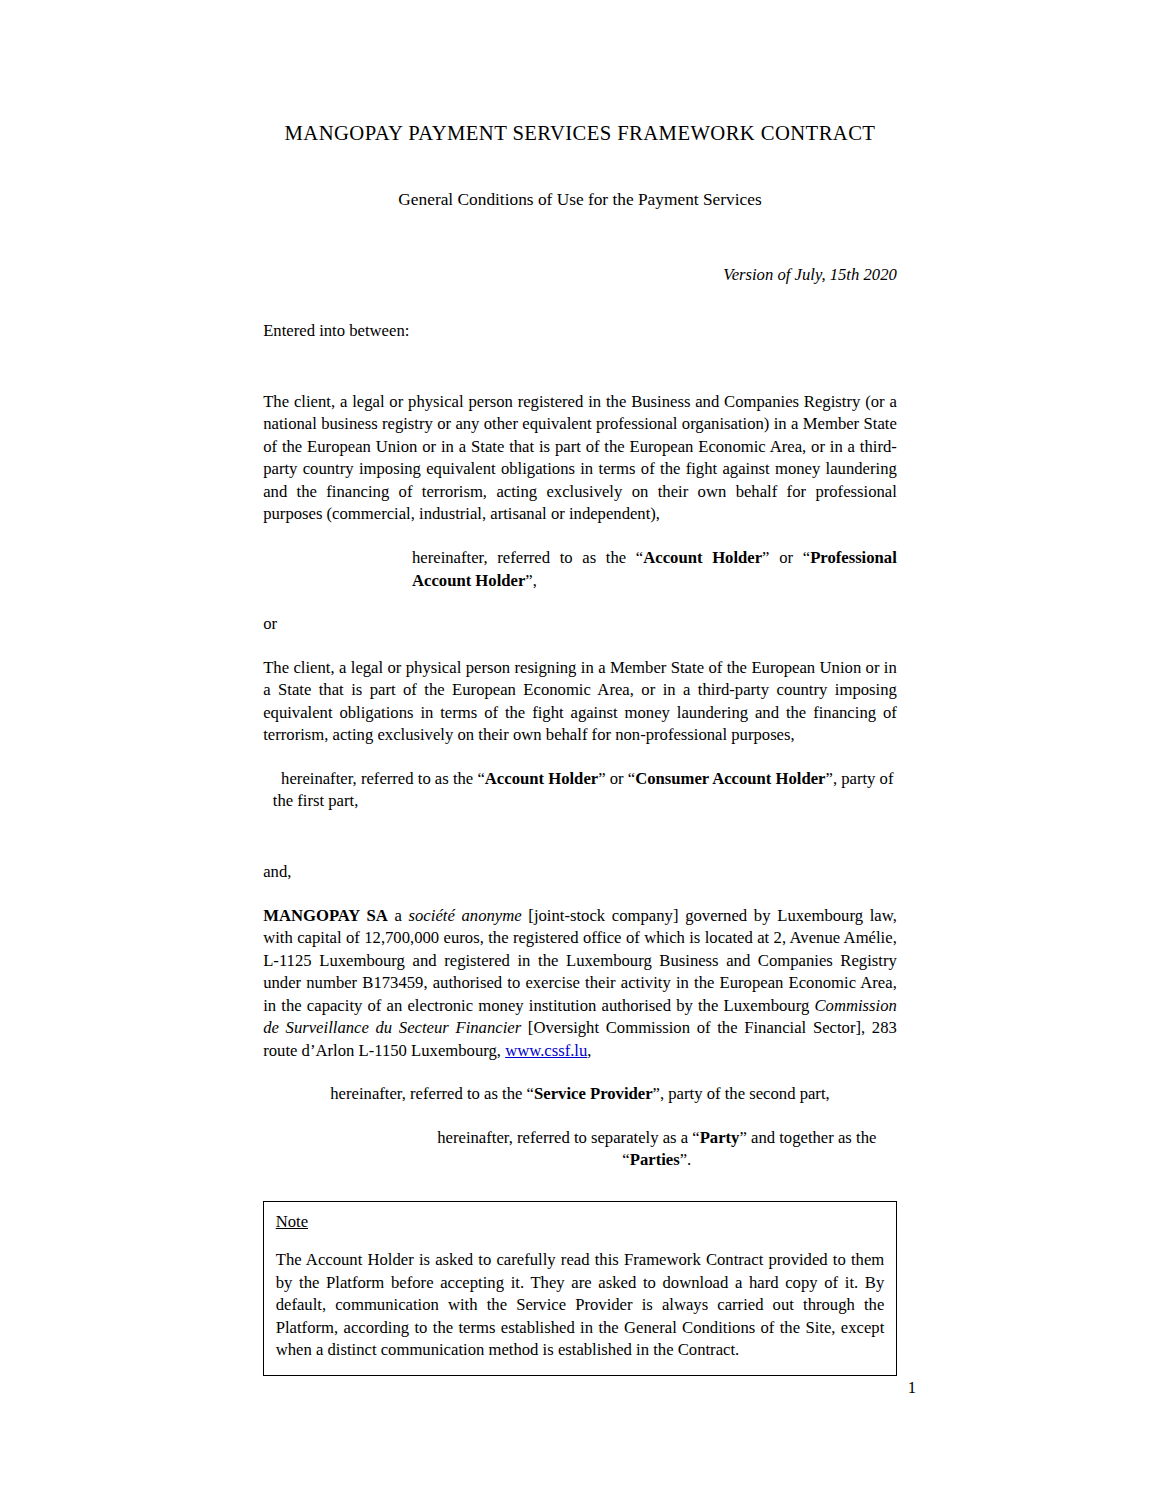MANGOPAY PAYMENT SERVICES FRAMEWORK CONTRACT
General Conditions of Use for the Payment Services
Version of July, 15th 2020
Entered into between:
The client, a legal or physical person registered in the Business and Companies Registry (or a national business registry or any other equivalent professional organisation) in a Member State of the European Union or in a State that is part of the European Economic Area, or in a third-party country imposing equivalent obligations in terms of the fight against money laundering and the financing of terrorism, acting exclusively on their own behalf for professional purposes (commercial, industrial, artisanal or independent),
hereinafter, referred to as the “Account Holder” or “Professional Account Holder”,
or
The client, a legal or physical person resigning in a Member State of the European Union or in a State that is part of the European Economic Area, or in a third-party country imposing equivalent obligations in terms of the fight against money laundering and the financing of terrorism, acting exclusively on their own behalf for non-professional purposes,
hereinafter, referred to as the “Account Holder” or “Consumer Account Holder”, party of the first part,
and,
MANGOPAY SA a société anonyme [joint-stock company] governed by Luxembourg law, with capital of 12,700,000 euros, the registered office of which is located at 2, Avenue Amélie, L-1125 Luxembourg and registered in the Luxembourg Business and Companies Registry under number B173459, authorised to exercise their activity in the European Economic Area, in the capacity of an electronic money institution authorised by the Luxembourg Commission de Surveillance du Secteur Financier [Oversight Commission of the Financial Sector], 283 route d’Arlon L-1150 Luxembourg, www.cssf.lu,
hereinafter, referred to as the “Service Provider”, party of the second part,
hereinafter, referred to separately as a “Party” and together as the “Parties”.
Note
The Account Holder is asked to carefully read this Framework Contract provided to them by the Platform before accepting it. They are asked to download a hard copy of it. By default, communication with the Service Provider is always carried out through the Platform, according to the terms established in the General Conditions of the Site, except when a distinct communication method is established in the Contract.
1